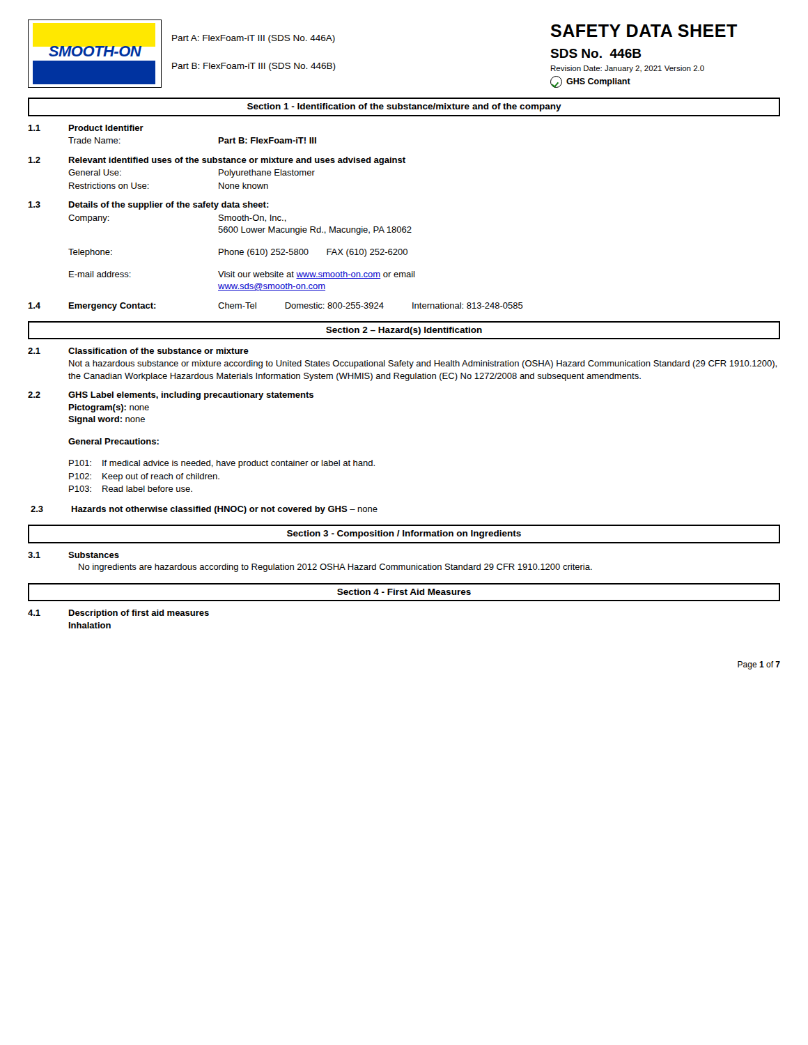SMOOTH-ON
Part A: FlexFoam-iT III (SDS No. 446A)
Part B: FlexFoam-iT III (SDS No. 446B)
SAFETY DATA SHEET
SDS No. 446B
Revision Date: January 2, 2021 Version 2.0
GHS Compliant
Section 1 - Identification of the substance/mixture and of the company
1.1
Product Identifier
Trade Name:
Part B: FlexFoam-iT! III
1.2
Relevant identified uses of the substance or mixture and uses advised against
General Use:
Polyurethane Elastomer
Restrictions on Use:
None known
1.3
Details of the supplier of the safety data sheet:
Company:
Smooth-On, Inc.,
5600 Lower Macungie Rd., Macungie, PA 18062
Telephone:
Phone (610) 252-5800 FAX (610) 252-6200
E-mail address:
Visit our website at www.smooth-on.com or email
www.sds@smooth-on.com
1.4
Emergency Contact:
Chem-Tel Domestic: 800-255-3924 International: 813-248-0585
Section 2 – Hazard(s) Identification
2.1
Classification of the substance or mixture
Not a hazardous substance or mixture according to United States Occupational Safety and Health Administration (OSHA) Hazard Communication Standard (29 CFR 1910.1200), the Canadian Workplace Hazardous Materials Information System (WHMIS) and Regulation (EC) No 1272/2008 and subsequent amendments.
2.2
GHS Label elements, including precautionary statements
Pictogram(s): none
Signal word: none
General Precautions:
P101: If medical advice is needed, have product container or label at hand.
P102: Keep out of reach of children.
P103: Read label before use.
2.3
Hazards not otherwise classified (HNOC) or not covered by GHS – none
Section 3 - Composition / Information on Ingredients
3.1
Substances
No ingredients are hazardous according to Regulation 2012 OSHA Hazard Communication Standard 29 CFR 1910.1200 criteria.
Section 4 - First Aid Measures
4.1
Description of first aid measures
Inhalation
Page 1 of 7